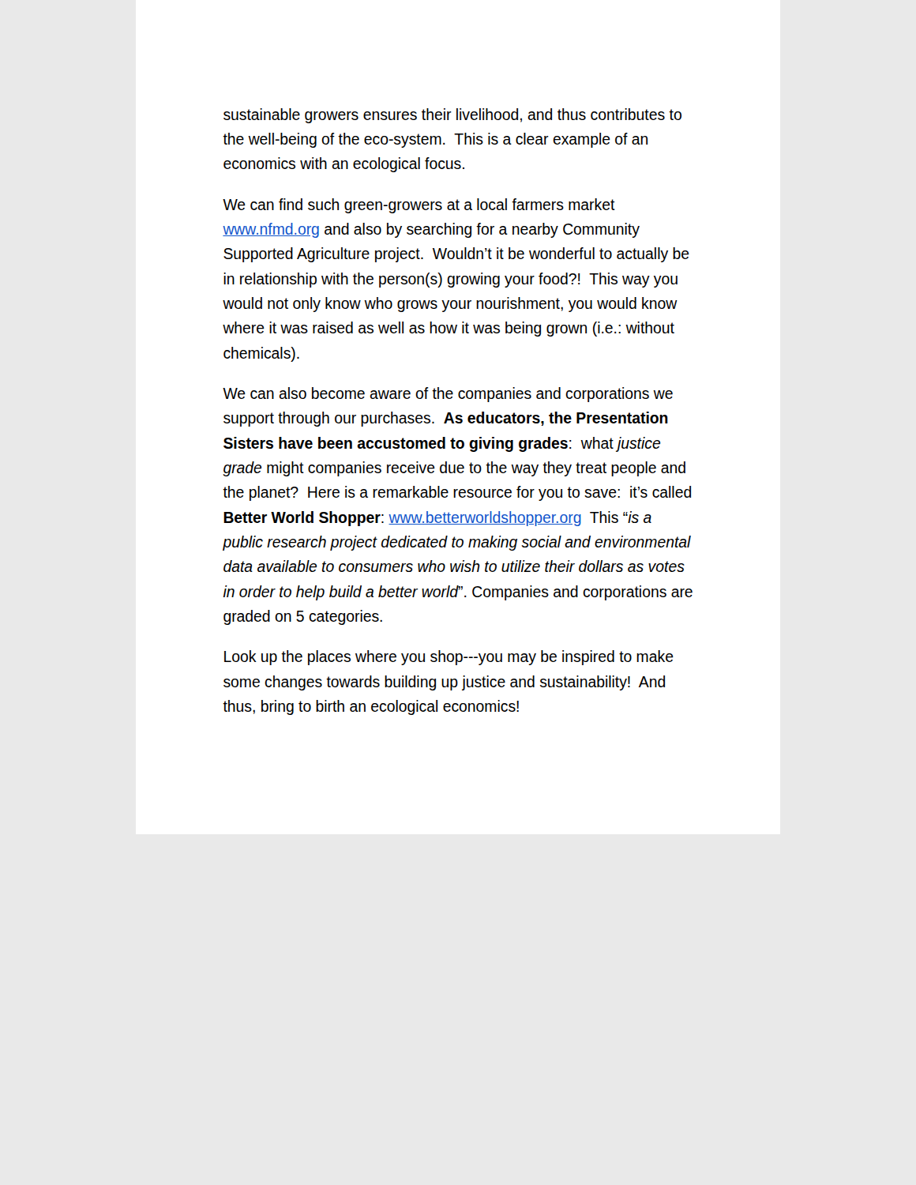sustainable growers ensures their livelihood, and thus contributes to the well-being of the eco-system. This is a clear example of an economics with an ecological focus.
We can find such green-growers at a local farmers market www.nfmd.org and also by searching for a nearby Community Supported Agriculture project. Wouldn’t it be wonderful to actually be in relationship with the person(s) growing your food?! This way you would not only know who grows your nourishment, you would know where it was raised as well as how it was being grown (i.e.: without chemicals).
We can also become aware of the companies and corporations we support through our purchases. As educators, the Presentation Sisters have been accustomed to giving grades: what justice grade might companies receive due to the way they treat people and the planet? Here is a remarkable resource for you to save: it’s called Better World Shopper: www.betterworldshopper.org This “is a public research project dedicated to making social and environmental data available to consumers who wish to utilize their dollars as votes in order to help build a better world”. Companies and corporations are graded on 5 categories.
Look up the places where you shop---you may be inspired to make some changes towards building up justice and sustainability! And thus, bring to birth an ecological economics!